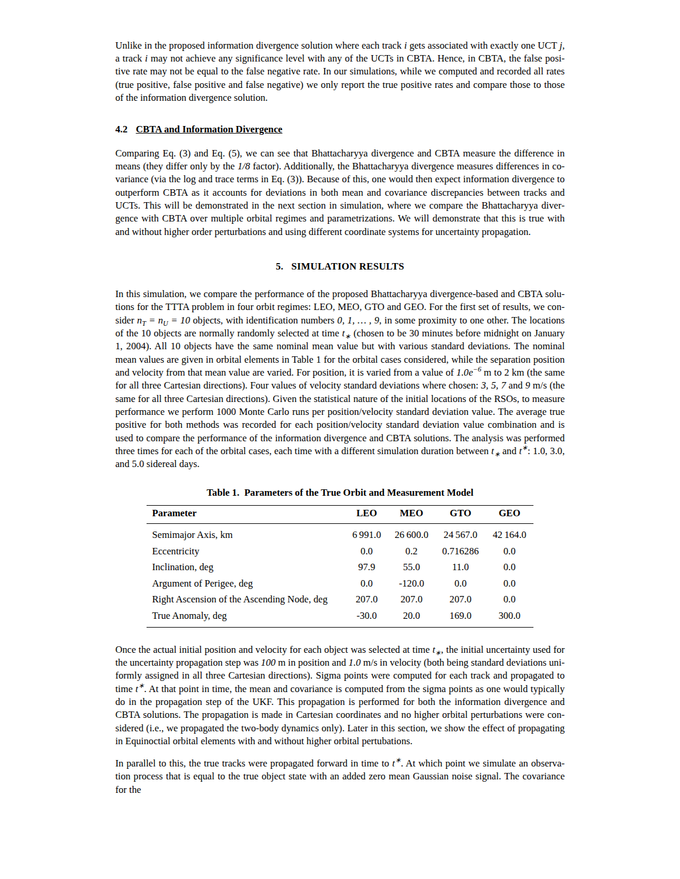Unlike in the proposed information divergence solution where each track i gets associated with exactly one UCT j, a track i may not achieve any significance level with any of the UCTs in CBTA. Hence, in CBTA, the false positive rate may not be equal to the false negative rate. In our simulations, while we computed and recorded all rates (true positive, false positive and false negative) we only report the true positive rates and compare those to those of the information divergence solution.
4.2 CBTA and Information Divergence
Comparing Eq. (3) and Eq. (5), we can see that Bhattacharyya divergence and CBTA measure the difference in means (they differ only by the 1/8 factor). Additionally, the Bhattacharyya divergence measures differences in covariance (via the log and trace terms in Eq. (3)). Because of this, one would then expect information divergence to outperform CBTA as it accounts for deviations in both mean and covariance discrepancies between tracks and UCTs. This will be demonstrated in the next section in simulation, where we compare the Bhattacharyya divergence with CBTA over multiple orbital regimes and parametrizations. We will demonstrate that this is true with and without higher order perturbations and using different coordinate systems for uncertainty propagation.
5. SIMULATION RESULTS
In this simulation, we compare the performance of the proposed Bhattacharyya divergence-based and CBTA solutions for the TTTA problem in four orbit regimes: LEO, MEO, GTO and GEO. For the first set of results, we consider nT = nU = 10 objects, with identification numbers 0, 1, … , 9, in some proximity to one other. The locations of the 10 objects are normally randomly selected at time t∗ (chosen to be 30 minutes before midnight on January 1, 2004). All 10 objects have the same nominal mean value but with various standard deviations. The nominal mean values are given in orbital elements in Table 1 for the orbital cases considered, while the separation position and velocity from that mean value are varied. For position, it is varied from a value of 1.0e−6 m to 2 km (the same for all three Cartesian directions). Four values of velocity standard deviations where chosen: 3, 5, 7 and 9 m/s (the same for all three Cartesian directions). Given the statistical nature of the initial locations of the RSOs, to measure performance we perform 1000 Monte Carlo runs per position/velocity standard deviation value. The average true positive for both methods was recorded for each position/velocity standard deviation value combination and is used to compare the performance of the information divergence and CBTA solutions. The analysis was performed three times for each of the orbital cases, each time with a different simulation duration between t∗ and t∗: 1.0, 3.0, and 5.0 sidereal days.
Table 1. Parameters of the True Orbit and Measurement Model
| Parameter | LEO | MEO | GTO | GEO |
| --- | --- | --- | --- | --- |
| Semimajor Axis, km | 6 991.0 | 26 600.0 | 24 567.0 | 42 164.0 |
| Eccentricity | 0.0 | 0.2 | 0.716286 | 0.0 |
| Inclination, deg | 97.9 | 55.0 | 11.0 | 0.0 |
| Argument of Perigee, deg | 0.0 | -120.0 | 0.0 | 0.0 |
| Right Ascension of the Ascending Node, deg | 207.0 | 207.0 | 207.0 | 0.0 |
| True Anomaly, deg | -30.0 | 20.0 | 169.0 | 300.0 |
Once the actual initial position and velocity for each object was selected at time t∗, the initial uncertainty used for the uncertainty propagation step was 100 m in position and 1.0 m/s in velocity (both being standard deviations uniformly assigned in all three Cartesian directions). Sigma points were computed for each track and propagated to time t∗. At that point in time, the mean and covariance is computed from the sigma points as one would typically do in the propagation step of the UKF. This propagation is performed for both the information divergence and CBTA solutions. The propagation is made in Cartesian coordinates and no higher orbital perturbations were considered (i.e., we propagated the two-body dynamics only). Later in this section, we show the effect of propagating in Equinoctial orbital elements with and without higher orbital pertubations.
In parallel to this, the true tracks were propagated forward in time to t∗. At which point we simulate an observation process that is equal to the true object state with an added zero mean Gaussian noise signal. The covariance for the